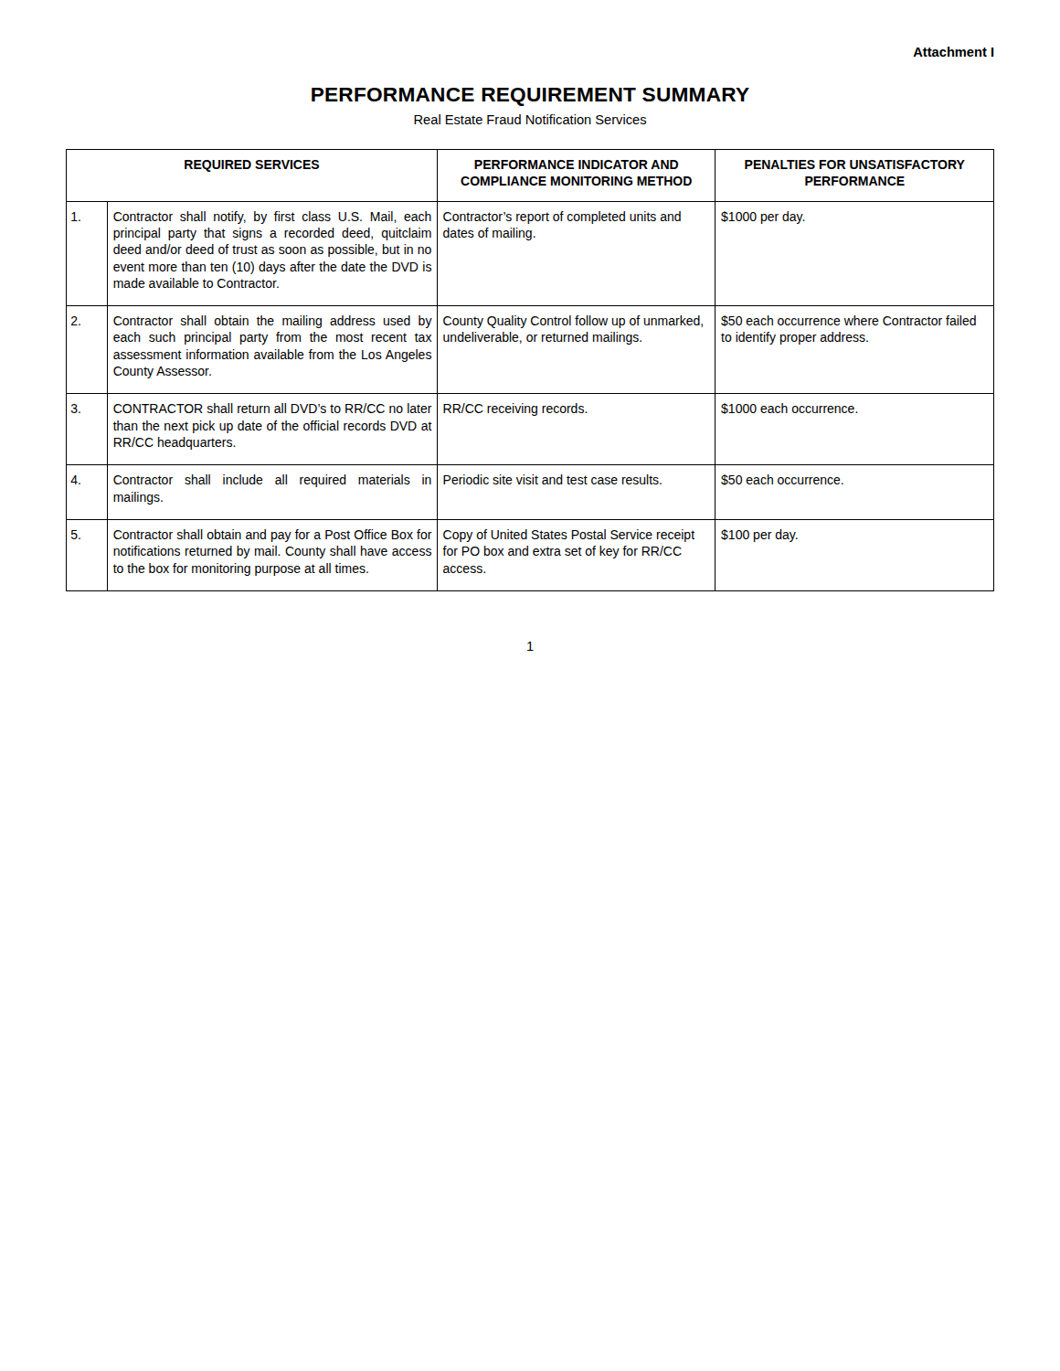Attachment I
PERFORMANCE REQUIREMENT SUMMARY
Real Estate Fraud Notification Services
| REQUIRED SERVICES | PERFORMANCE INDICATOR AND COMPLIANCE MONITORING METHOD | PENALTIES FOR UNSATISFACTORY PERFORMANCE |
| --- | --- | --- |
| 1. | Contractor shall notify, by first class U.S. Mail, each principal party that signs a recorded deed, quitclaim deed and/or deed of trust as soon as possible, but in no event more than ten (10) days after the date the DVD is made available to Contractor. | Contractor’s report of completed units and dates of mailing. | $1000 per day. |
| 2. | Contractor shall obtain the mailing address used by each such principal party from the most recent tax assessment information available from the Los Angeles County Assessor. | County Quality Control follow up of unmarked, undeliverable, or returned mailings. | $50 each occurrence where Contractor failed to identify proper address. |
| 3. | CONTRACTOR shall return all DVD’s to RR/CC no later than the next pick up date of the official records DVD at RR/CC headquarters. | RR/CC receiving records. | $1000 each occurrence. |
| 4. | Contractor shall include all required materials in mailings. | Periodic site visit and test case results. | $50 each occurrence. |
| 5. | Contractor shall obtain and pay for a Post Office Box for notifications returned by mail. County shall have access to the box for monitoring purpose at all times. | Copy of United States Postal Service receipt for PO box and extra set of key for RR/CC access. | $100 per day. |
1